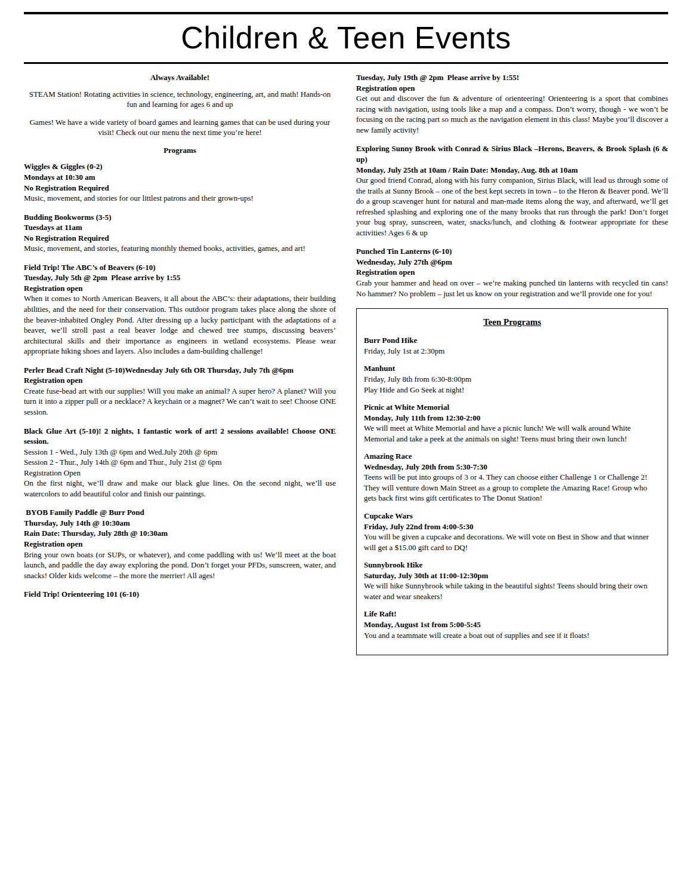Children & Teen Events
Always Available!
STEAM Station! Rotating activities in science, technology, engineering, art, and math! Hands-on fun and learning for ages 6 and up
Games! We have a wide variety of board games and learning games that can be used during your visit! Check out our menu the next time you’re here!
Programs
Wiggles & Giggles (0-2)
Mondays at 10:30 am
No Registration Required
Music, movement, and stories for our littlest patrons and their grown-ups!
Budding Bookworms (3-5)
Tuesdays at 11am
No Registration Required
Music, movement, and stories, featuring monthly themed books, activities, games, and art!
Field Trip! The ABC’s of Beavers (6-10)
Tuesday, July 5th @ 2pm Please arrive by 1:55
Registration open
When it comes to North American Beavers, it all about the ABC’s: their adaptations, their building abilities, and the need for their conservation. This outdoor program takes place along the shore of the beaver-inhabited Ongley Pond. After dressing up a lucky participant with the adaptations of a beaver, we’ll stroll past a real beaver lodge and chewed tree stumps, discussing beavers’ architectural skills and their importance as engineers in wetland ecosystems. Please wear appropriate hiking shoes and layers. Also includes a dam-building challenge!
Perler Bead Craft Night (5-10)Wednesday July 6th OR Thursday, July 7th @6pm
Registration open
Create fuse-bead art with our supplies! Will you make an animal? A super hero? A planet? Will you turn it into a zipper pull or a necklace? A keychain or a magnet? We can’t wait to see! Choose ONE session.
Black Glue Art (5-10)! 2 nights, 1 fantastic work of art! 2 sessions available! Choose ONE session.
Session 1 - Wed., July 13th @ 6pm and Wed.July 20th @ 6pm
Session 2 - Thur., July 14th @ 6pm and Thur., July 21st @ 6pm
Registration Open
On the first night, we’ll draw and make our black glue lines. On the second night, we’ll use watercolors to add beautiful color and finish our paintings.
BYOB Family Paddle @ Burr Pond
Thursday, July 14th @ 10:30am
Rain Date: Thursday, July 28th @ 10:30am
Registration open
Bring your own boats (or SUPs, or whatever), and come paddling with us! We’ll meet at the boat launch, and paddle the day away exploring the pond. Don’t forget your PFDs, sunscreen, water, and snacks! Older kids welcome – the more the merrier! All ages!
Field Trip! Orienteering 101 (6-10)
Tuesday, July 19th @ 2pm Please arrive by 1:55!
Registration open
Get out and discover the fun & adventure of orienteering! Orienteering is a sport that combines racing with navigation, using tools like a map and a compass. Don’t worry, though - we won’t be focusing on the racing part so much as the navigation element in this class! Maybe you’ll discover a new family activity!
Exploring Sunny Brook with Conrad & Sirius Black –Herons, Beavers, & Brook Splash (6 & up)
Monday, July 25th at 10am / Rain Date: Monday, Aug. 8th at 10am
Our good friend Conrad, along with his furry companion, Sirius Black, will lead us through some of the trails at Sunny Brook – one of the best kept secrets in town – to the Heron & Beaver pond. We’ll do a group scavenger hunt for natural and man-made items along the way, and afterward, we’ll get refreshed splashing and exploring one of the many brooks that run through the park! Don’t forget your bug spray, sunscreen, water, snacks/lunch, and clothing & footwear appropriate for these activities! Ages 6 & up
Punched Tin Lanterns (6-10)
Wednesday, July 27th @6pm
Registration open
Grab your hammer and head on over – we’re making punched tin lanterns with recycled tin cans! No hammer? No problem – just let us know on your registration and we’ll provide one for you!
Teen Programs
Burr Pond Hike
Friday, July 1st at 2:30pm
Manhunt
Friday, July 8th from 6:30-8:00pm
Play Hide and Go Seek at night!
Picnic at White Memorial
Monday, July 11th from 12:30-2:00
We will meet at White Memorial and have a picnic lunch! We will walk around White Memorial and take a peek at the animals on sight! Teens must bring their own lunch!
Amazing Race
Wednesday, July 20th from 5:30-7:30
Teens will be put into groups of 3 or 4. They can choose either Challenge 1 or Challenge 2! They will venture down Main Street as a group to complete the Amazing Race! Group who gets back first wins gift certificates to The Donut Station!
Cupcake Wars
Friday, July 22nd from 4:00-5:30
You will be given a cupcake and decorations. We will vote on Best in Show and that winner will get a $15.00 gift card to DQ!
Sunnybrook Hike
Saturday, July 30th at 11:00-12:30pm
We will hike Sunnybrook while taking in the beautiful sights! Teens should bring their own water and wear sneakers!
Life Raft!
Monday, August 1st from 5:00-5:45
You and a teammate will create a boat out of supplies and see if it floats!